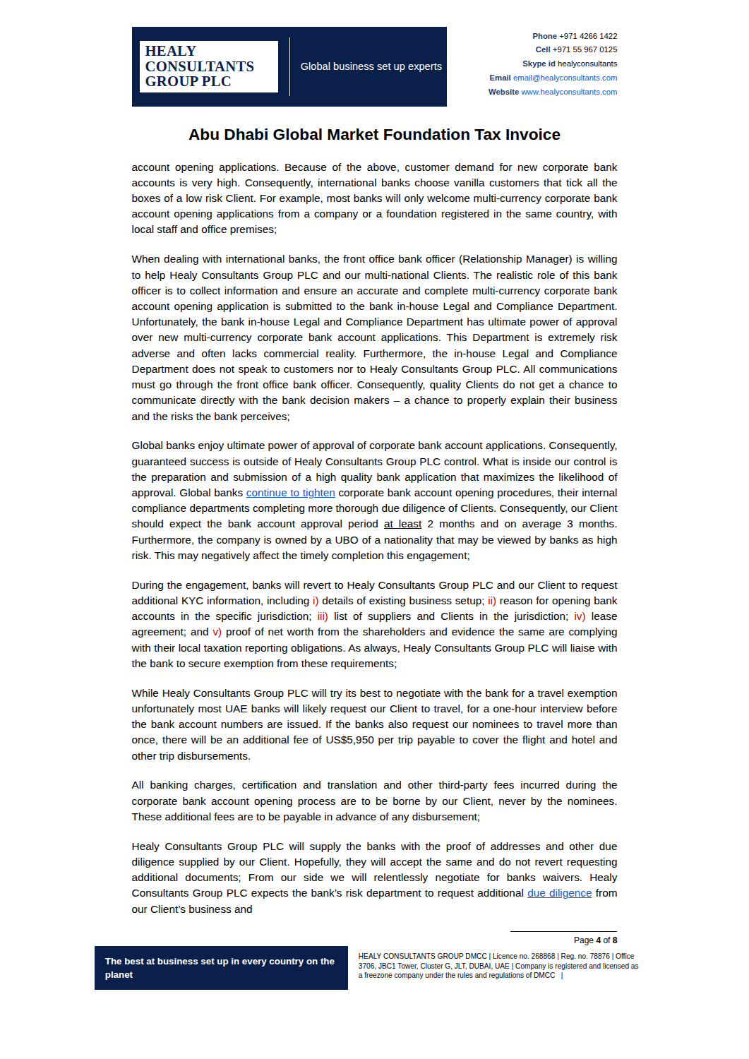HEALY CONSULTANTS GROUP PLC
Global business set up experts
Phone +971 4266 1422
Cell +971 55 967 0125
Skype id healyconsultants
Email email@healyconsultants.com
Website www.healyconsultants.com
Abu Dhabi Global Market Foundation Tax Invoice
account opening applications. Because of the above, customer demand for new corporate bank accounts is very high. Consequently, international banks choose vanilla customers that tick all the boxes of a low risk Client. For example, most banks will only welcome multi-currency corporate bank account opening applications from a company or a foundation registered in the same country, with local staff and office premises;
When dealing with international banks, the front office bank officer (Relationship Manager) is willing to help Healy Consultants Group PLC and our multi-national Clients. The realistic role of this bank officer is to collect information and ensure an accurate and complete multi-currency corporate bank account opening application is submitted to the bank in-house Legal and Compliance Department. Unfortunately, the bank in-house Legal and Compliance Department has ultimate power of approval over new multi-currency corporate bank account applications. This Department is extremely risk adverse and often lacks commercial reality. Furthermore, the in-house Legal and Compliance Department does not speak to customers nor to Healy Consultants Group PLC. All communications must go through the front office bank officer. Consequently, quality Clients do not get a chance to communicate directly with the bank decision makers – a chance to properly explain their business and the risks the bank perceives;
Global banks enjoy ultimate power of approval of corporate bank account applications. Consequently, guaranteed success is outside of Healy Consultants Group PLC control. What is inside our control is the preparation and submission of a high quality bank application that maximizes the likelihood of approval. Global banks continue to tighten corporate bank account opening procedures, their internal compliance departments completing more thorough due diligence of Clients. Consequently, our Client should expect the bank account approval period at least 2 months and on average 3 months. Furthermore, the company is owned by a UBO of a nationality that may be viewed by banks as high risk. This may negatively affect the timely completion this engagement;
During the engagement, banks will revert to Healy Consultants Group PLC and our Client to request additional KYC information, including i) details of existing business setup; ii) reason for opening bank accounts in the specific jurisdiction; iii) list of suppliers and Clients in the jurisdiction; iv) lease agreement; and v) proof of net worth from the shareholders and evidence the same are complying with their local taxation reporting obligations. As always, Healy Consultants Group PLC will liaise with the bank to secure exemption from these requirements;
While Healy Consultants Group PLC will try its best to negotiate with the bank for a travel exemption unfortunately most UAE banks will likely request our Client to travel, for a one-hour interview before the bank account numbers are issued. If the banks also request our nominees to travel more than once, there will be an additional fee of US$5,950 per trip payable to cover the flight and hotel and other trip disbursements.
All banking charges, certification and translation and other third-party fees incurred during the corporate bank account opening process are to be borne by our Client, never by the nominees. These additional fees are to be payable in advance of any disbursement;
Healy Consultants Group PLC will supply the banks with the proof of addresses and other due diligence supplied by our Client. Hopefully, they will accept the same and do not revert requesting additional documents; From our side we will relentlessly negotiate for banks waivers. Healy Consultants Group PLC expects the bank’s risk department to request additional due diligence from our Client’s business and
Page 4 of 8
The best at business set up in every country on the planet
HEALY CONSULTANTS GROUP DMCC | Licence no. 268868 | Reg. no. 78876 | Office 3706, JBC1 Tower, Cluster G, JLT, DUBAI, UAE | Company is registered and licensed as a freezone company under the rules and regulations of DMCC |